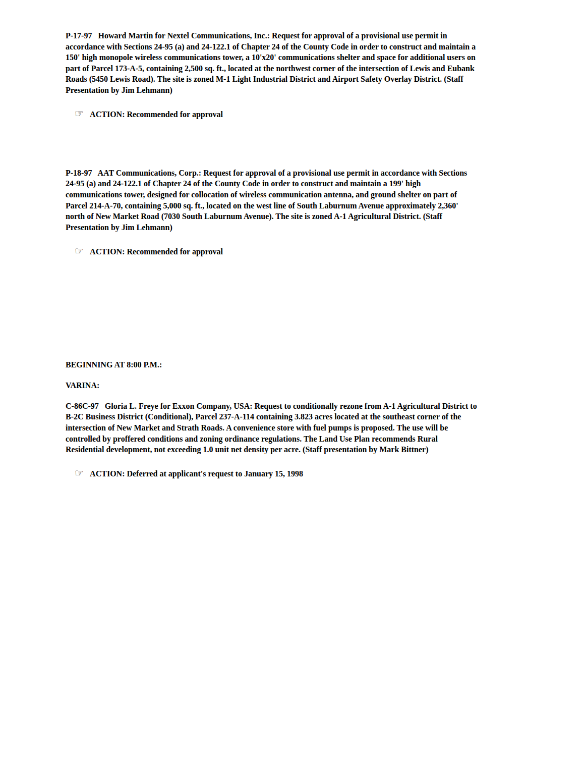P-17-97 Howard Martin for Nextel Communications, Inc.: Request for approval of a provisional use permit in accordance with Sections 24-95 (a) and 24-122.1 of Chapter 24 of the County Code in order to construct and maintain a 150' high monopole wireless communications tower, a 10'x20' communications shelter and space for additional users on part of Parcel 173-A-5, containing 2,500 sq. ft., located at the northwest corner of the intersection of Lewis and Eubank Roads (5450 Lewis Road). The site is zoned M-1 Light Industrial District and Airport Safety Overlay District. (Staff Presentation by Jim Lehmann)
☞ ACTION: Recommended for approval
P-18-97 AAT Communications, Corp.: Request for approval of a provisional use permit in accordance with Sections 24-95 (a) and 24-122.1 of Chapter 24 of the County Code in order to construct and maintain a 199' high communications tower, designed for collocation of wireless communication antenna, and ground shelter on part of Parcel 214-A-70, containing 5,000 sq. ft., located on the west line of South Laburnum Avenue approximately 2,360' north of New Market Road (7030 South Laburnum Avenue). The site is zoned A-1 Agricultural District. (Staff Presentation by Jim Lehmann)
☞ ACTION: Recommended for approval
BEGINNING AT 8:00 P.M.:
VARINA:
C-86C-97 Gloria L. Freye for Exxon Company, USA: Request to conditionally rezone from A-1 Agricultural District to B-2C Business District (Conditional), Parcel 237-A-114 containing 3.823 acres located at the southeast corner of the intersection of New Market and Strath Roads. A convenience store with fuel pumps is proposed. The use will be controlled by proffered conditions and zoning ordinance regulations. The Land Use Plan recommends Rural Residential development, not exceeding 1.0 unit net density per acre. (Staff presentation by Mark Bittner)
☞ ACTION: Deferred at applicant's request to January 15, 1998